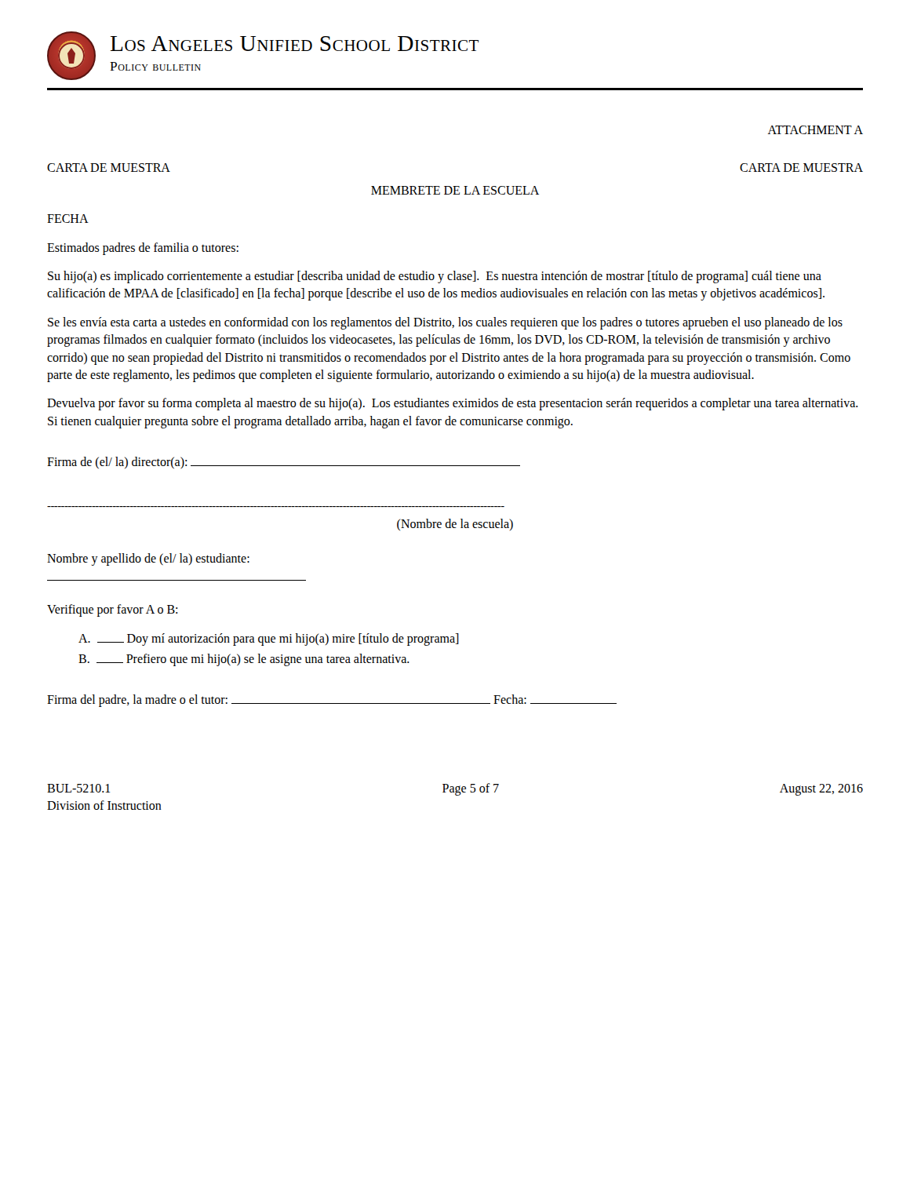Los Angeles Unified School District
Policy bulletin
ATTACHMENT A
CARTA DE MUESTRA CARTA DE MUESTRA
MEMBRETE DE LA ESCUELA
FECHA
Estimados padres de familia o tutores:
Su hijo(a) es implicado corrientemente a estudiar [describa unidad de estudio y clase]. Es nuestra intención de mostrar [título de programa] cuál tiene una calificación de MPAA de [clasificado] en [la fecha] porque [describe el uso de los medios audiovisuales en relación con las metas y objetivos académicos].
Se les envía esta carta a ustedes en conformidad con los reglamentos del Distrito, los cuales requieren que los padres o tutores aprueben el uso planeado de los programas filmados en cualquier formato (incluidos los videocasetes, las películas de 16mm, los DVD, los CD-ROM, la televisión de transmisión y archivo corrido) que no sean propiedad del Distrito ni transmitidos o recomendados por el Distrito antes de la hora programada para su proyección o transmisión. Como parte de este reglamento, les pedimos que completen el siguiente formulario, autorizando o eximiendo a su hijo(a) de la muestra audiovisual.
Devuelva por favor su forma completa al maestro de su hijo(a). Los estudiantes eximidos de esta presentacion serán requeridos a completar una tarea alternativa. Si tienen cualquier pregunta sobre el programa detallado arriba, hagan el favor de comunicarse conmigo.
Firma de (el/ la) director(a):
-------------------------------------------------------------------------------------------------------------------------------------
(Nombre de la escuela)
Nombre y apellido de (el/ la) estudiante:
Verifique por favor A o B:
A. Doy mí autorización para que mi hijo(a) mire [título de programa]
B. Prefiero que mi hijo(a) se le asigne una tarea alternativa.
Firma del padre, la madre o el tutor: Fecha:
BUL-5210.1
Division of Instruction
Page 5 of 7
August 22, 2016